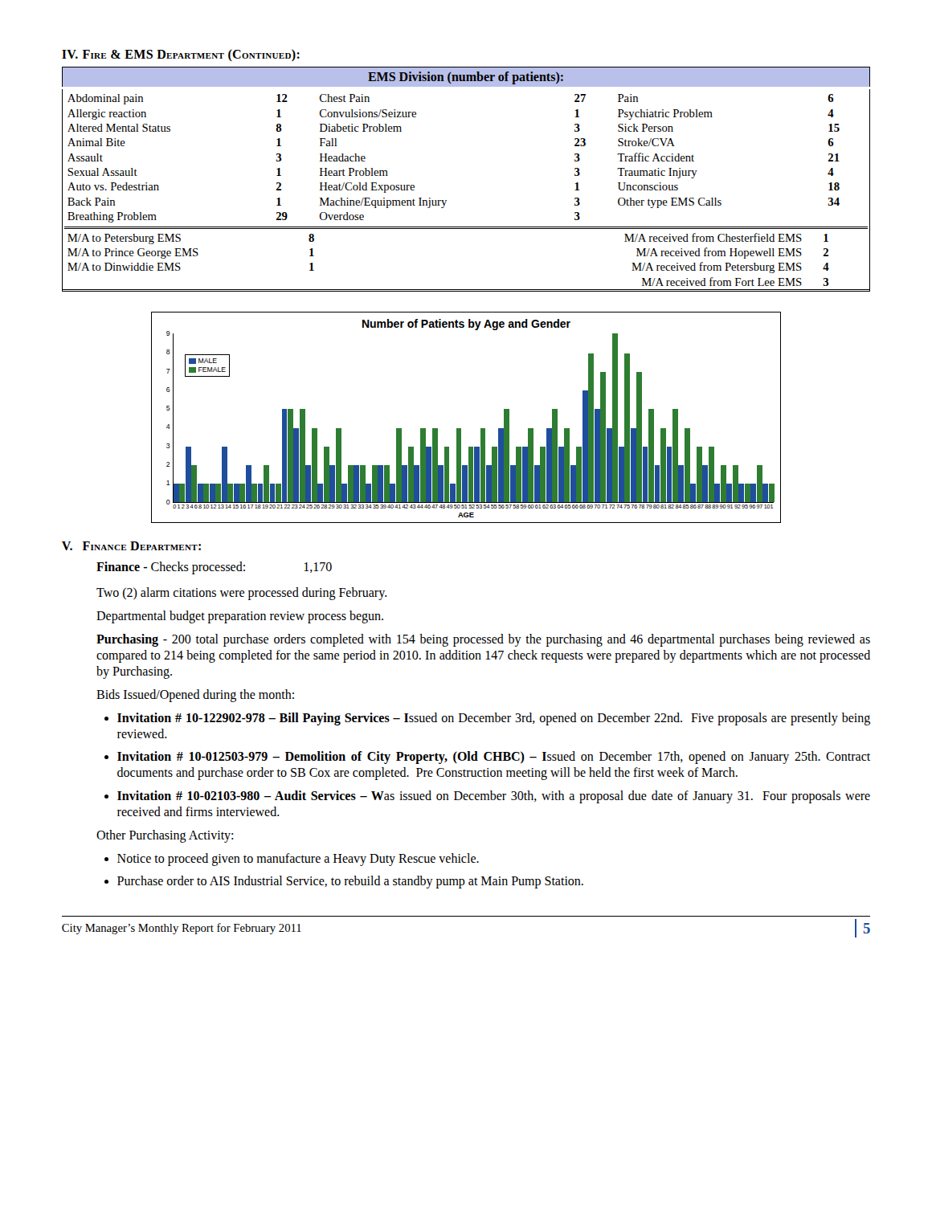IV. Fire & EMS Department (Continued):
EMS Division (number of patients):
| Abdominal pain | 12 | Chest Pain | 27 | Pain | 6 |
| Allergic reaction | 1 | Convulsions/Seizure | 1 | Psychiatric Problem | 4 |
| Altered Mental Status | 8 | Diabetic Problem | 3 | Sick Person | 15 |
| Animal Bite | 1 | Fall | 23 | Stroke/CVA | 6 |
| Assault | 3 | Headache | 3 | Traffic Accident | 21 |
| Sexual Assault | 1 | Heart Problem | 3 | Traumatic Injury | 4 |
| Auto vs. Pedestrian | 2 | Heat/Cold Exposure | 1 | Unconscious | 18 |
| Back Pain | 1 | Machine/Equipment Injury | 3 | Other type EMS Calls | 34 |
| Breathing Problem | 29 | Overdose | 3 | | |
| M/A to Petersburg EMS | 8 | M/A received from Chesterfield EMS | 1 |
| M/A to Prince George EMS | 1 | M/A received from Hopewell EMS | 2 |
| M/A to Dinwiddie EMS | 1 | M/A received from Petersburg EMS | 4 |
| | | M/A received from Fort Lee EMS | 3 |
Number of Patients by Age and Gender
9 8 7 6 5 4 3 2 1 0
MALE
FEMALE
012346810121314151617181920212223242526282930313233343539404142434446474849505152535455565758596061626364656668697071727475767879808182848586878889909192959697101
AGE
V. Finance Department:
Finance - Checks processed: 1,170
Two (2) alarm citations were processed during February.
Departmental budget preparation review process begun.
Purchasing - 200 total purchase orders completed with 154 being processed by the purchasing and 46 departmental purchases being reviewed as compared to 214 being completed for the same period in 2010. In addition 147 check requests were prepared by departments which are not processed by Purchasing.
Bids Issued/Opened during the month:
Invitation # 10-122902-978 – Bill Paying Services – Issued on December 3rd, opened on December 22nd. Five proposals are presently being reviewed.
Invitation # 10-012503-979 – Demolition of City Property, (Old CHBC) – Issued on December 17th, opened on January 25th. Contract documents and purchase order to SB Cox are completed. Pre Construction meeting will be held the first week of March.
Invitation # 10-02103-980 – Audit Services – Was issued on December 30th, with a proposal due date of January 31. Four proposals were received and firms interviewed.
Other Purchasing Activity:
Notice to proceed given to manufacture a Heavy Duty Rescue vehicle.
Purchase order to AIS Industrial Service, to rebuild a standby pump at Main Pump Station.
City Manager’s Monthly Report for February 2011 5